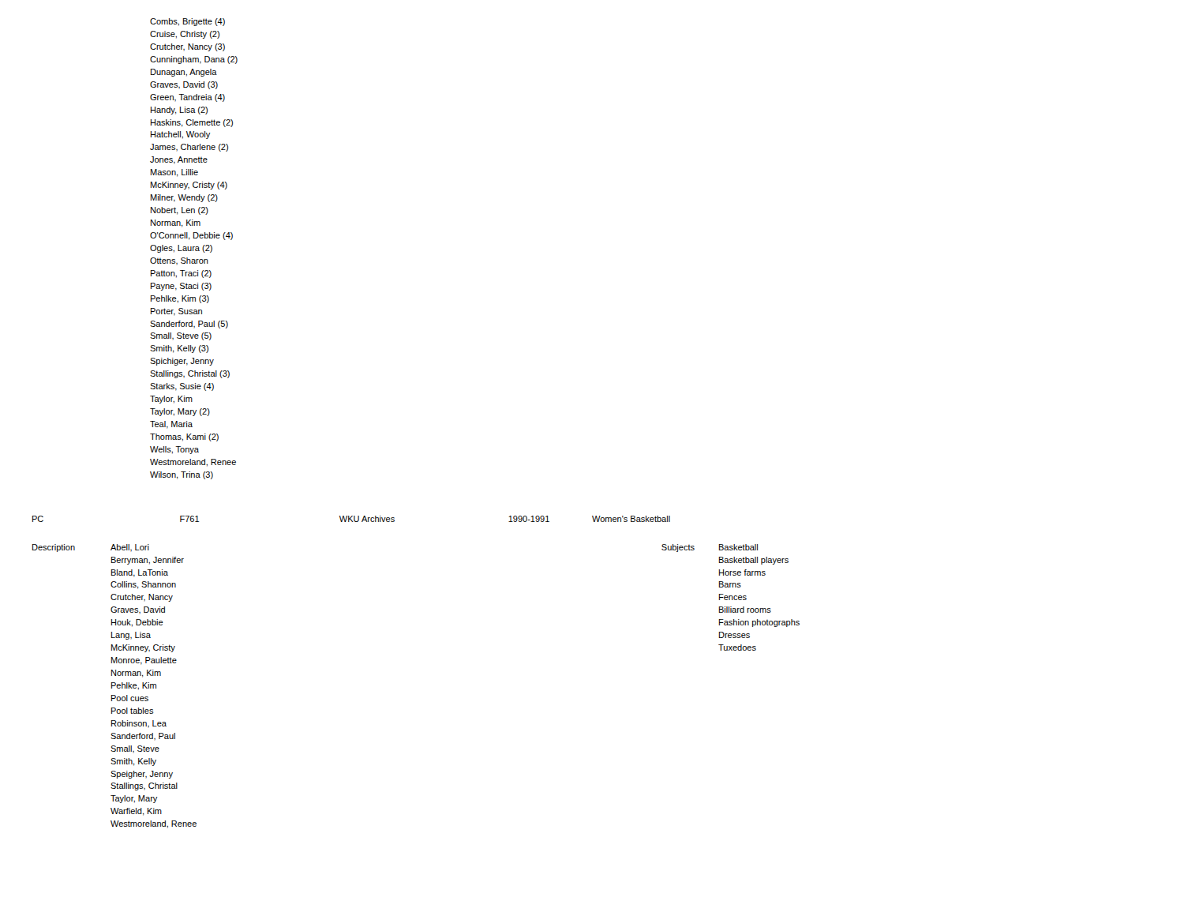Combs, Brigette (4)
Cruise, Christy (2)
Crutcher, Nancy (3)
Cunningham, Dana (2)
Dunagan, Angela
Graves, David (3)
Green, Tandreia (4)
Handy, Lisa (2)
Haskins, Clemette (2)
Hatchell, Wooly
James, Charlene (2)
Jones, Annette
Mason, Lillie
McKinney, Cristy (4)
Milner, Wendy (2)
Nobert, Len (2)
Norman, Kim
O'Connell, Debbie (4)
Ogles, Laura (2)
Ottens, Sharon
Patton, Traci (2)
Payne, Staci (3)
Pehlke, Kim (3)
Porter, Susan
Sanderford, Paul (5)
Small, Steve (5)
Smith, Kelly (3)
Spichiger, Jenny
Stallings, Christal (3)
Starks, Susie (4)
Taylor, Kim
Taylor, Mary (2)
Teal, Maria
Thomas, Kami (2)
Wells, Tonya
Westmoreland, Renee
Wilson, Trina (3)
PC
F761
WKU Archives
1990-1991
Women's Basketball
Description
Abell, Lori
Berryman, Jennifer
Bland, LaTonia
Collins, Shannon
Crutcher, Nancy
Graves, David
Houk, Debbie
Lang, Lisa
McKinney, Cristy
Monroe, Paulette
Norman, Kim
Pehlke, Kim
Pool cues
Pool tables
Robinson, Lea
Sanderford, Paul
Small, Steve
Smith, Kelly
Speigher, Jenny
Stallings, Christal
Taylor, Mary
Warfield, Kim
Westmoreland, Renee
Subjects
Basketball
Basketball players
Horse farms
Barns
Fences
Billiard rooms
Fashion photographs
Dresses
Tuxedoes